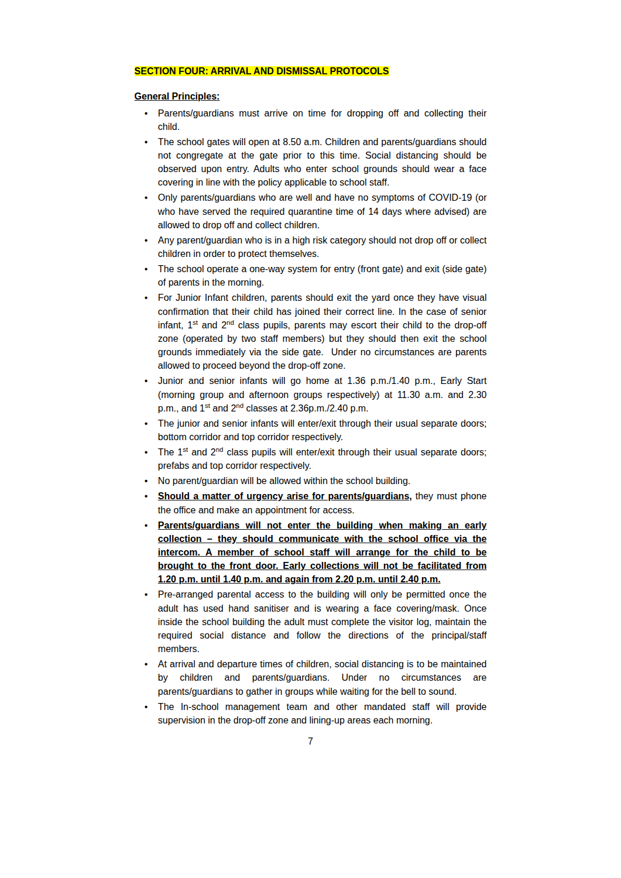SECTION FOUR: ARRIVAL AND DISMISSAL PROTOCOLS
General Principles:
Parents/guardians must arrive on time for dropping off and collecting their child.
The school gates will open at 8.50 a.m. Children and parents/guardians should not congregate at the gate prior to this time. Social distancing should be observed upon entry. Adults who enter school grounds should wear a face covering in line with the policy applicable to school staff.
Only parents/guardians who are well and have no symptoms of COVID-19 (or who have served the required quarantine time of 14 days where advised) are allowed to drop off and collect children.
Any parent/guardian who is in a high risk category should not drop off or collect children in order to protect themselves.
The school operate a one-way system for entry (front gate) and exit (side gate) of parents in the morning.
For Junior Infant children, parents should exit the yard once they have visual confirmation that their child has joined their correct line. In the case of senior infant, 1st and 2nd class pupils, parents may escort their child to the drop-off zone (operated by two staff members) but they should then exit the school grounds immediately via the side gate. Under no circumstances are parents allowed to proceed beyond the drop-off zone.
Junior and senior infants will go home at 1.36 p.m./1.40 p.m., Early Start (morning group and afternoon groups respectively) at 11.30 a.m. and 2.30 p.m., and 1st and 2nd classes at 2.36p.m./2.40 p.m.
The junior and senior infants will enter/exit through their usual separate doors; bottom corridor and top corridor respectively.
The 1st and 2nd class pupils will enter/exit through their usual separate doors; prefabs and top corridor respectively.
No parent/guardian will be allowed within the school building.
Should a matter of urgency arise for parents/guardians, they must phone the office and make an appointment for access.
Parents/guardians will not enter the building when making an early collection – they should communicate with the school office via the intercom. A member of school staff will arrange for the child to be brought to the front door. Early collections will not be facilitated from 1.20 p.m. until 1.40 p.m. and again from 2.20 p.m. until 2.40 p.m.
Pre-arranged parental access to the building will only be permitted once the adult has used hand sanitiser and is wearing a face covering/mask. Once inside the school building the adult must complete the visitor log, maintain the required social distance and follow the directions of the principal/staff members.
At arrival and departure times of children, social distancing is to be maintained by children and parents/guardians. Under no circumstances are parents/guardians to gather in groups while waiting for the bell to sound.
The In-school management team and other mandated staff will provide supervision in the drop-off zone and lining-up areas each morning.
7